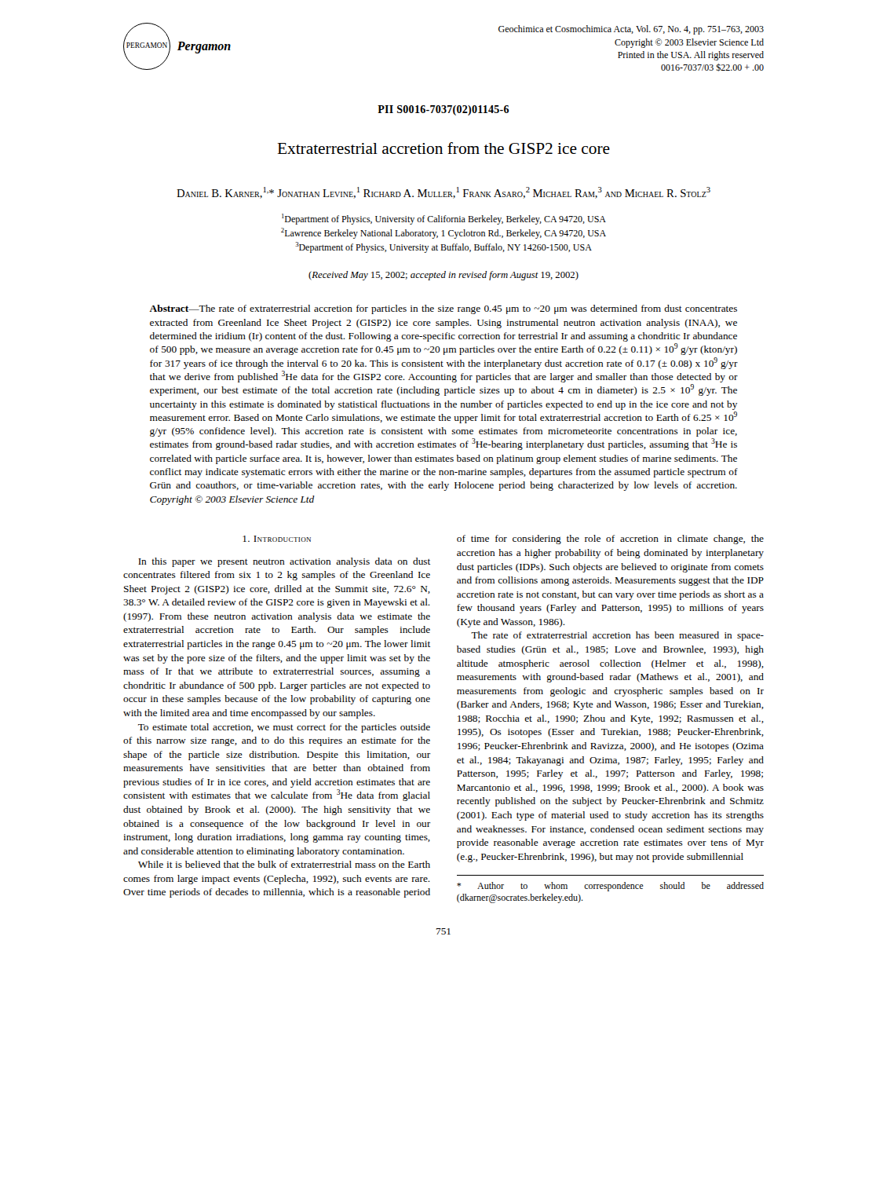PERGAMON
Pergamon
Geochimica et Cosmochimica Acta, Vol. 67, No. 4, pp. 751–763, 2003
Copyright © 2003 Elsevier Science Ltd
Printed in the USA. All rights reserved
0016-7037/03 $22.00 + .00
PII S0016-7037(02)01145-6
Extraterrestrial accretion from the GISP2 ice core
Daniel B. Karner,1,* Jonathan Levine,1 Richard A. Muller,1 Frank Asaro,2 Michael Ram,3 and Michael R. Stolz3
1Department of Physics, University of California Berkeley, Berkeley, CA 94720, USA
2Lawrence Berkeley National Laboratory, 1 Cyclotron Rd., Berkeley, CA 94720, USA
3Department of Physics, University at Buffalo, Buffalo, NY 14260-1500, USA
(Received May 15, 2002; accepted in revised form August 19, 2002)
Abstract—The rate of extraterrestrial accretion for particles in the size range 0.45 μm to ~20 μm was determined from dust concentrates extracted from Greenland Ice Sheet Project 2 (GISP2) ice core samples. Using instrumental neutron activation analysis (INAA), we determined the iridium (Ir) content of the dust. Following a core-specific correction for terrestrial Ir and assuming a chondritic Ir abundance of 500 ppb, we measure an average accretion rate for 0.45 μm to ~20 μm particles over the entire Earth of 0.22 (± 0.11) × 109 g/yr (kton/yr) for 317 years of ice through the interval 6 to 20 ka. This is consistent with the interplanetary dust accretion rate of 0.17 (± 0.08) x 109 g/yr that we derive from published 3He data for the GISP2 core. Accounting for particles that are larger and smaller than those detected by or experiment, our best estimate of the total accretion rate (including particle sizes up to about 4 cm in diameter) is 2.5 × 109 g/yr. The uncertainty in this estimate is dominated by statistical fluctuations in the number of particles expected to end up in the ice core and not by measurement error. Based on Monte Carlo simulations, we estimate the upper limit for total extraterrestrial accretion to Earth of 6.25 × 109 g/yr (95% confidence level). This accretion rate is consistent with some estimates from micrometeorite concentrations in polar ice, estimates from ground-based radar studies, and with accretion estimates of 3He-bearing interplanetary dust particles, assuming that 3He is correlated with particle surface area. It is, however, lower than estimates based on platinum group element studies of marine sediments. The conflict may indicate systematic errors with either the marine or the non-marine samples, departures from the assumed particle spectrum of Grün and coauthors, or time-variable accretion rates, with the early Holocene period being characterized by low levels of accretion. Copyright © 2003 Elsevier Science Ltd
1. Introduction
In this paper we present neutron activation analysis data on dust concentrates filtered from six 1 to 2 kg samples of the Greenland Ice Sheet Project 2 (GISP2) ice core, drilled at the Summit site, 72.6° N, 38.3° W. A detailed review of the GISP2 core is given in Mayewski et al. (1997). From these neutron activation analysis data we estimate the extraterrestrial accretion rate to Earth. Our samples include extraterrestrial particles in the range 0.45 μm to ~20 μm. The lower limit was set by the pore size of the filters, and the upper limit was set by the mass of Ir that we attribute to extraterrestrial sources, assuming a chondritic Ir abundance of 500 ppb. Larger particles are not expected to occur in these samples because of the low probability of capturing one with the limited area and time encompassed by our samples.
To estimate total accretion, we must correct for the particles outside of this narrow size range, and to do this requires an estimate for the shape of the particle size distribution. Despite this limitation, our measurements have sensitivities that are better than obtained from previous studies of Ir in ice cores, and yield accretion estimates that are consistent with estimates that we calculate from 3He data from glacial dust obtained by Brook et al. (2000). The high sensitivity that we obtained is a consequence of the low background Ir level in our instrument, long duration irradiations, long gamma ray counting times, and considerable attention to eliminating laboratory contamination.
While it is believed that the bulk of extraterrestrial mass on the Earth comes from large impact events (Ceplecha, 1992), such events are rare. Over time periods of decades to millennia, which is a reasonable period of time for considering the role of accretion in climate change, the accretion has a higher probability of being dominated by interplanetary dust particles (IDPs). Such objects are believed to originate from comets and from collisions among asteroids. Measurements suggest that the IDP accretion rate is not constant, but can vary over time periods as short as a few thousand years (Farley and Patterson, 1995) to millions of years (Kyte and Wasson, 1986).
The rate of extraterrestrial accretion has been measured in space-based studies (Grün et al., 1985; Love and Brownlee, 1993), high altitude atmospheric aerosol collection (Helmer et al., 1998), measurements with ground-based radar (Mathews et al., 2001), and measurements from geologic and cryospheric samples based on Ir (Barker and Anders, 1968; Kyte and Wasson, 1986; Esser and Turekian, 1988; Rocchia et al., 1990; Zhou and Kyte, 1992; Rasmussen et al., 1995), Os isotopes (Esser and Turekian, 1988; Peucker-Ehrenbrink, 1996; Peucker-Ehrenbrink and Ravizza, 2000), and He isotopes (Ozima et al., 1984; Takayanagi and Ozima, 1987; Farley, 1995; Farley and Patterson, 1995; Farley et al., 1997; Patterson and Farley, 1998; Marcantonio et al., 1996, 1998, 1999; Brook et al., 2000). A book was recently published on the subject by Peucker-Ehrenbrink and Schmitz (2001). Each type of material used to study accretion has its strengths and weaknesses. For instance, condensed ocean sediment sections may provide reasonable average accretion rate estimates over tens of Myr (e.g., Peucker-Ehrenbrink, 1996), but may not provide submillennial
* Author to whom correspondence should be addressed (dkarner@socrates.berkeley.edu).
751